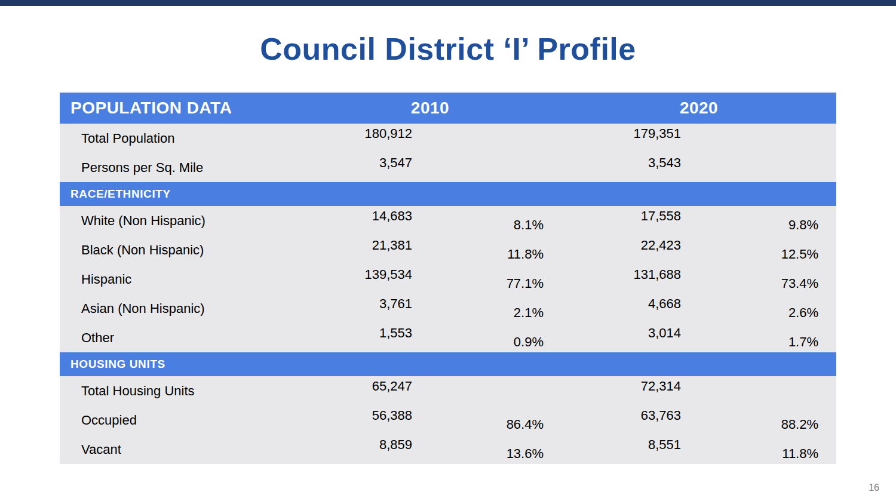Council District ‘I’ Profile
| POPULATION DATA | 2010 | 2020 |
| --- | --- | --- |
| Total Population | 180,912 | | 179,351 | |
| Persons per Sq. Mile | 3,547 | | 3,543 | |
| RACE/ETHNICITY | | |
| White (Non Hispanic) | 14,683 | 8.1% | 17,558 | 9.8% |
| Black (Non Hispanic) | 21,381 | 11.8% | 22,423 | 12.5% |
| Hispanic | 139,534 | 77.1% | 131,688 | 73.4% |
| Asian (Non Hispanic) | 3,761 | 2.1% | 4,668 | 2.6% |
| Other | 1,553 | 0.9% | 3,014 | 1.7% |
| HOUSING UNITS | | |
| Total Housing Units | 65,247 | | 72,314 | |
| Occupied | 56,388 | 86.4% | 63,763 | 88.2% |
| Vacant | 8,859 | 13.6% | 8,551 | 11.8% |
16